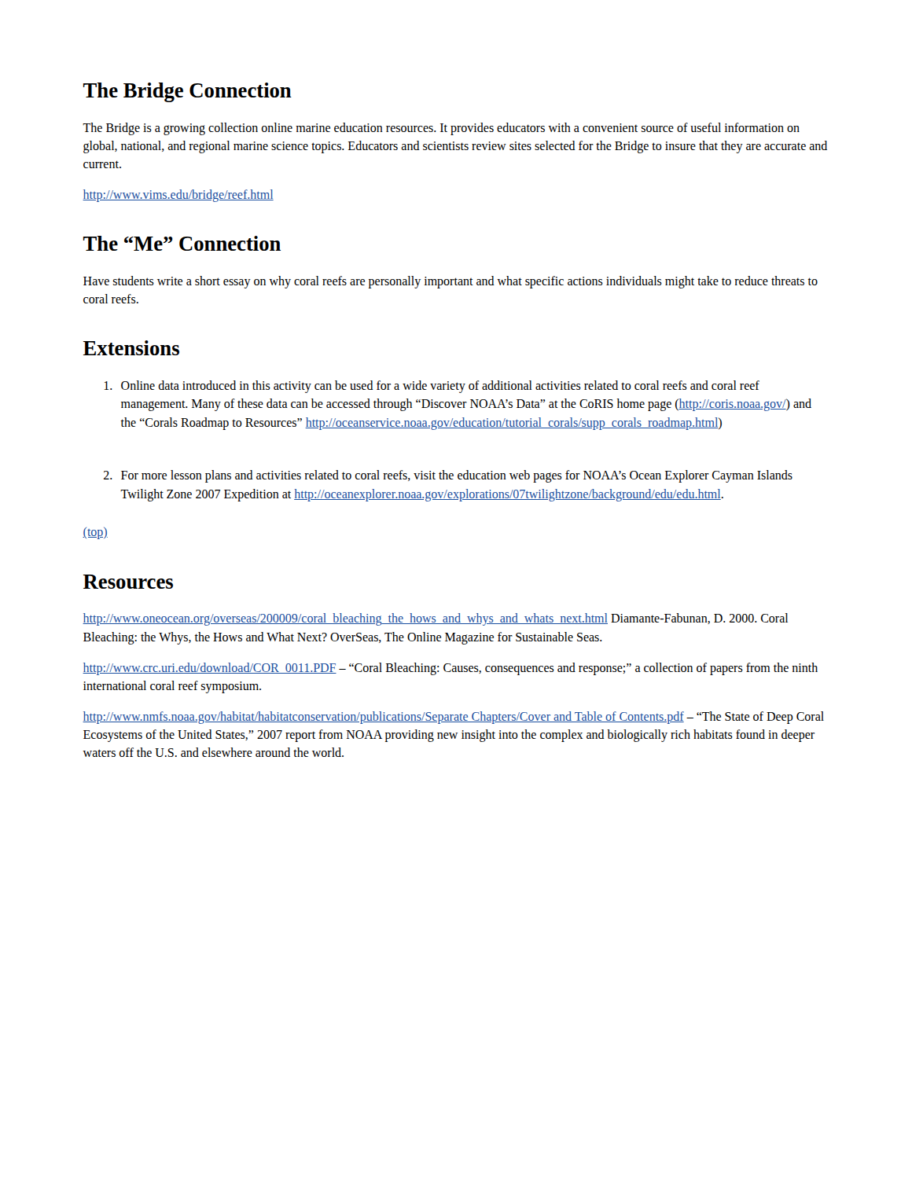The Bridge Connection
The Bridge is a growing collection online marine education resources. It provides educators with a convenient source of useful information on global, national, and regional marine science topics. Educators and scientists review sites selected for the Bridge to insure that they are accurate and current.
http://www.vims.edu/bridge/reef.html
The “Me” Connection
Have students write a short essay on why coral reefs are personally important and what specific actions individuals might take to reduce threats to coral reefs.
Extensions
Online data introduced in this activity can be used for a wide variety of additional activities related to coral reefs and coral reef management. Many of these data can be accessed through “Discover NOAA’s Data” at the CoRIS home page (http://coris.noaa.gov/) and the “Corals Roadmap to Resources” http://oceanservice.noaa.gov/education/tutorial_corals/supp_corals_roadmap.html)
For more lesson plans and activities related to coral reefs, visit the education web pages for NOAA’s Ocean Explorer Cayman Islands Twilight Zone 2007 Expedition at http://oceanexplorer.noaa.gov/explorations/07twilightzone/background/edu/edu.html.
(top)
Resources
http://www.oneocean.org/overseas/200009/coral_bleaching_the_hows_and_whys_and_whats_next.html Diamante-Fabunan, D. 2000. Coral Bleaching: the Whys, the Hows and What Next? OverSeas, The Online Magazine for Sustainable Seas.
http://www.crc.uri.edu/download/COR_0011.PDF – “Coral Bleaching: Causes, consequences and response;” a collection of papers from the ninth international coral reef symposium.
http://www.nmfs.noaa.gov/habitat/habitatconservation/publications/Separate Chapters/Cover and Table of Contents.pdf – “The State of Deep Coral Ecosystems of the United States,” 2007 report from NOAA providing new insight into the complex and biologically rich habitats found in deeper waters off the U.S. and elsewhere around the world.